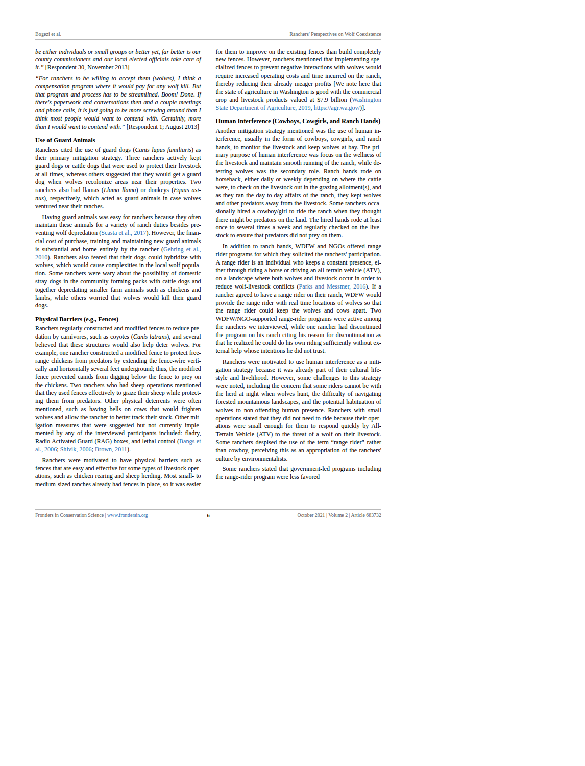Bogezi et al. Ranchers' Perspectives on Wolf Coexistence
be either individuals or small groups or better yet, far better is our county commissioners and our local elected officials take care of it.” [Respondent 30, November 2013]
“For ranchers to be willing to accept them (wolves), I think a compensation program where it would pay for any wolf kill. But that program and process has to be streamlined. Boom! Done. If there's paperwork and conversations then and a couple meetings and phone calls, it is just going to be more screwing around than I think most people would want to contend with. Certainly, more than I would want to contend with.” [Respondent 1; August 2013]
Use of Guard Animals
Ranchers cited the use of guard dogs (Canis lupus familiaris) as their primary mitigation strategy. Three ranchers actively kept guard dogs or cattle dogs that were used to protect their livestock at all times, whereas others suggested that they would get a guard dog when wolves recolonize areas near their properties. Two ranchers also had llamas (Llama llama) or donkeys (Equus asinus), respectively, which acted as guard animals in case wolves ventured near their ranches.
Having guard animals was easy for ranchers because they often maintain these animals for a variety of ranch duties besides preventing wolf depredation (Scasta et al., 2017). However, the financial cost of purchase, training and maintaining new guard animals is substantial and borne entirely by the rancher (Gehring et al., 2010). Ranchers also feared that their dogs could hybridize with wolves, which would cause complexities in the local wolf population. Some ranchers were wary about the possibility of domestic stray dogs in the community forming packs with cattle dogs and together depredating smaller farm animals such as chickens and lambs, while others worried that wolves would kill their guard dogs.
Physical Barriers (e.g., Fences)
Ranchers regularly constructed and modified fences to reduce predation by carnivores, such as coyotes (Canis latrans), and several believed that these structures would also help deter wolves. For example, one rancher constructed a modified fence to protect free-range chickens from predators by extending the fence-wire vertically and horizontally several feet underground; thus, the modified fence prevented canids from digging below the fence to prey on the chickens. Two ranchers who had sheep operations mentioned that they used fences effectively to graze their sheep while protecting them from predators. Other physical deterrents were often mentioned, such as having bells on cows that would frighten wolves and allow the rancher to better track their stock. Other mitigation measures that were suggested but not currently implemented by any of the interviewed participants included: fladry, Radio Activated Guard (RAG) boxes, and lethal control (Bangs et al., 2006; Shivik, 2006; Brown, 2011).
Ranchers were motivated to have physical barriers such as fences that are easy and effective for some types of livestock operations, such as chicken rearing and sheep herding. Most small- to medium-sized ranches already had fences in place, so it was easier for them to improve on the existing fences than build completely new fences. However, ranchers mentioned that implementing specialized fences to prevent negative interactions with wolves would require increased operating costs and time incurred on the ranch, thereby reducing their already meager profits [We note here that the state of agriculture in Washington is good with the commercial crop and livestock products valued at $7.9 billion (Washington State Department of Agriculture, 2019, https://agr.wa.gov/)].
Human Interference (Cowboys, Cowgirls, and Ranch Hands)
Another mitigation strategy mentioned was the use of human interference, usually in the form of cowboys, cowgirls, and ranch hands, to monitor the livestock and keep wolves at bay. The primary purpose of human interference was focus on the wellness of the livestock and maintain smooth running of the ranch, while deterring wolves was the secondary role. Ranch hands rode on horseback, either daily or weekly depending on where the cattle were, to check on the livestock out in the grazing allotment(s), and as they ran the day-to-day affairs of the ranch, they kept wolves and other predators away from the livestock. Some ranchers occasionally hired a cowboy/girl to ride the ranch when they thought there might be predators on the land. The hired hands rode at least once to several times a week and regularly checked on the livestock to ensure that predators did not prey on them.
In addition to ranch hands, WDFW and NGOs offered range rider programs for which they solicited the ranchers' participation. A range rider is an individual who keeps a constant presence, either through riding a horse or driving an all-terrain vehicle (ATV), on a landscape where both wolves and livestock occur in order to reduce wolf-livestock conflicts (Parks and Messmer, 2016). If a rancher agreed to have a range rider on their ranch, WDFW would provide the range rider with real time locations of wolves so that the range rider could keep the wolves and cows apart. Two WDFW/NGO-supported range-rider programs were active among the ranchers we interviewed, while one rancher had discontinued the program on his ranch citing his reason for discontinuation as that he realized he could do his own riding sufficiently without external help whose intentions he did not trust.
Ranchers were motivated to use human interference as a mitigation strategy because it was already part of their cultural lifestyle and livelihood. However, some challenges to this strategy were noted, including the concern that some riders cannot be with the herd at night when wolves hunt, the difficulty of navigating forested mountainous landscapes, and the potential habituation of wolves to non-offending human presence. Ranchers with small operations stated that they did not need to ride because their operations were small enough for them to respond quickly by All-Terrain Vehicle (ATV) to the threat of a wolf on their livestock. Some ranchers despised the use of the term “range rider” rather than cowboy, perceiving this as an appropriation of the ranchers' culture by environmentalists.
Some ranchers stated that government-led programs including the range-rider program were less favored
Frontiers in Conservation Science | www.frontiersin.org 6 October 2021 | Volume 2 | Article 683732